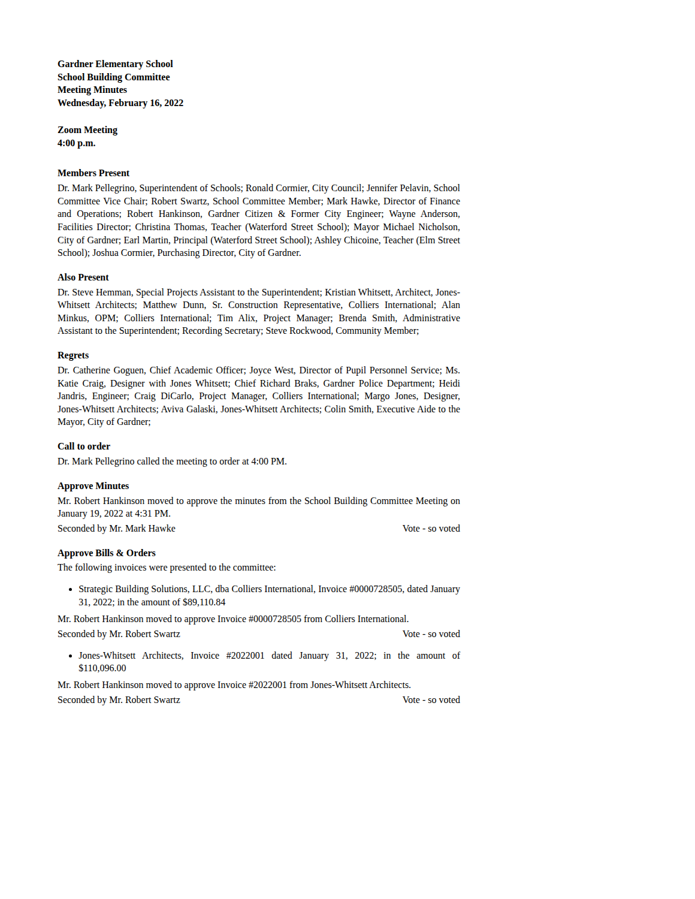Gardner Elementary School
School Building Committee
Meeting Minutes
Wednesday, February 16, 2022
Zoom Meeting
4:00 p.m.
Members Present
Dr. Mark Pellegrino, Superintendent of Schools; Ronald Cormier, City Council; Jennifer Pelavin, School Committee Vice Chair; Robert Swartz, School Committee Member; Mark Hawke, Director of Finance and Operations; Robert Hankinson, Gardner Citizen & Former City Engineer; Wayne Anderson, Facilities Director; Christina Thomas, Teacher (Waterford Street School); Mayor Michael Nicholson, City of Gardner; Earl Martin, Principal (Waterford Street School); Ashley Chicoine, Teacher (Elm Street School); Joshua Cormier, Purchasing Director, City of Gardner.
Also Present
Dr. Steve Hemman, Special Projects Assistant to the Superintendent; Kristian Whitsett, Architect, Jones-Whitsett Architects; Matthew Dunn, Sr. Construction Representative, Colliers International; Alan Minkus, OPM; Colliers International; Tim Alix, Project Manager; Brenda Smith, Administrative Assistant to the Superintendent; Recording Secretary; Steve Rockwood, Community Member;
Regrets
Dr. Catherine Goguen, Chief Academic Officer; Joyce West, Director of Pupil Personnel Service; Ms. Katie Craig, Designer with Jones Whitsett; Chief Richard Braks, Gardner Police Department; Heidi Jandris, Engineer; Craig DiCarlo, Project Manager, Colliers International; Margo Jones, Designer, Jones-Whitsett Architects; Aviva Galaski, Jones-Whitsett Architects; Colin Smith, Executive Aide to the Mayor, City of Gardner;
Call to order
Dr. Mark Pellegrino called the meeting to order at 4:00 PM.
Approve Minutes
Mr. Robert Hankinson moved to approve the minutes from the School Building Committee Meeting on January 19, 2022 at 4:31 PM.
Seconded by Mr. Mark Hawke Vote - so voted
Approve Bills & Orders
The following invoices were presented to the committee:
Strategic Building Solutions, LLC, dba Colliers International, Invoice #0000728505, dated January 31, 2022; in the amount of $89,110.84
Mr. Robert Hankinson moved to approve Invoice #0000728505 from Colliers International.
Seconded by Mr. Robert Swartz Vote - so voted
Jones-Whitsett Architects, Invoice #2022001 dated January 31, 2022; in the amount of $110,096.00
Mr. Robert Hankinson moved to approve Invoice #2022001 from Jones-Whitsett Architects.
Seconded by Mr. Robert Swartz Vote - so voted